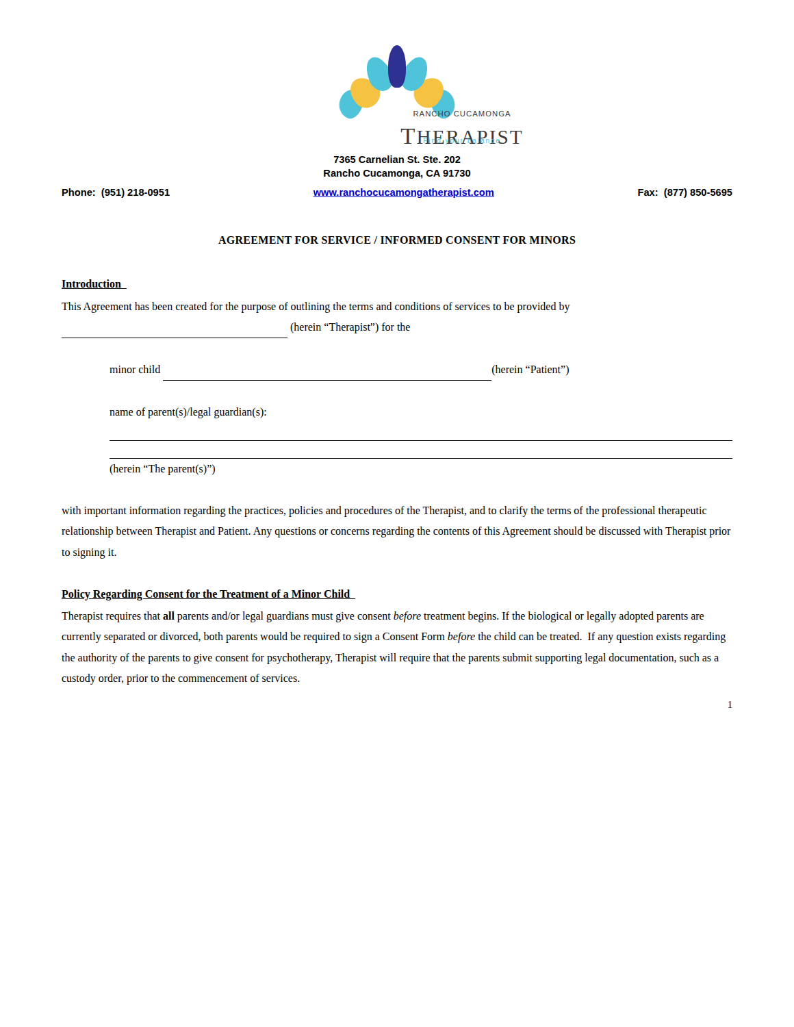RANCHO CUCAMONGA THERAPIST Find your balance
7365 Carnelian St. Ste. 202
Rancho Cucamonga, CA 91730
Phone: (951) 218-0951 www.ranchocucamongatherapist.com Fax: (877) 850-5695
AGREEMENT FOR SERVICE / INFORMED CONSENT FOR MINORS
Introduction
This Agreement has been created for the purpose of outlining the terms and conditions of services to be provided by (herein “Therapist”) for the
minor child (herein “Patient”)
name of parent(s)/legal guardian(s):
(herein “The parent(s)”)
with important information regarding the practices, policies and procedures of the Therapist, and to clarify the terms of the professional therapeutic relationship between Therapist and Patient. Any questions or concerns regarding the contents of this Agreement should be discussed with Therapist prior to signing it.
Policy Regarding Consent for the Treatment of a Minor Child
Therapist requires that all parents and/or legal guardians must give consent before treatment begins. If the biological or legally adopted parents are currently separated or divorced, both parents would be required to sign a Consent Form before the child can be treated. If any question exists regarding the authority of the parents to give consent for psychotherapy, Therapist will require that the parents submit supporting legal documentation, such as a custody order, prior to the commencement of services.
1